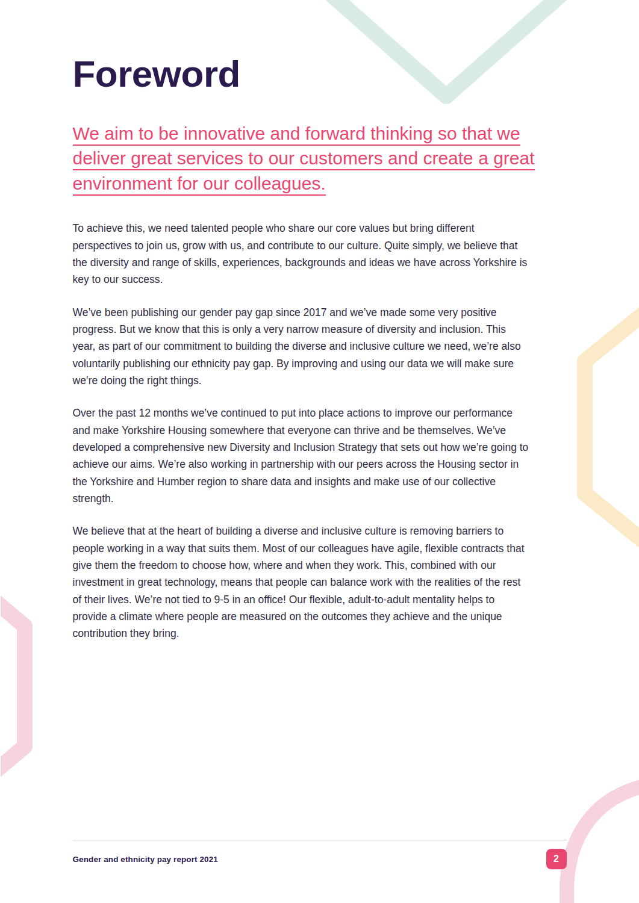Foreword
We aim to be innovative and forward thinking so that we deliver great services to our customers and create a great environment for our colleagues.
To achieve this, we need talented people who share our core values but bring different perspectives to join us, grow with us, and contribute to our culture. Quite simply, we believe that the diversity and range of skills, experiences, backgrounds and ideas we have across Yorkshire is key to our success.
We’ve been publishing our gender pay gap since 2017 and we’ve made some very positive progress. But we know that this is only a very narrow measure of diversity and inclusion. This year, as part of our commitment to building the diverse and inclusive culture we need, we’re also voluntarily publishing our ethnicity pay gap. By improving and using our data we will make sure we’re doing the right things.
Over the past 12 months we’ve continued to put into place actions to improve our performance and make Yorkshire Housing somewhere that everyone can thrive and be themselves. We’ve developed a comprehensive new Diversity and Inclusion Strategy that sets out how we’re going to achieve our aims. We’re also working in partnership with our peers across the Housing sector in the Yorkshire and Humber region to share data and insights and make use of our collective strength.
We believe that at the heart of building a diverse and inclusive culture is removing barriers to people working in a way that suits them. Most of our colleagues have agile, flexible contracts that give them the freedom to choose how, where and when they work. This, combined with our investment in great technology, means that people can balance work with the realities of the rest of their lives. We’re not tied to 9-5 in an office! Our flexible, adult-to-adult mentality helps to provide a climate where people are measured on the outcomes they achieve and the unique contribution they bring.
Gender and ethnicity pay report 2021
2